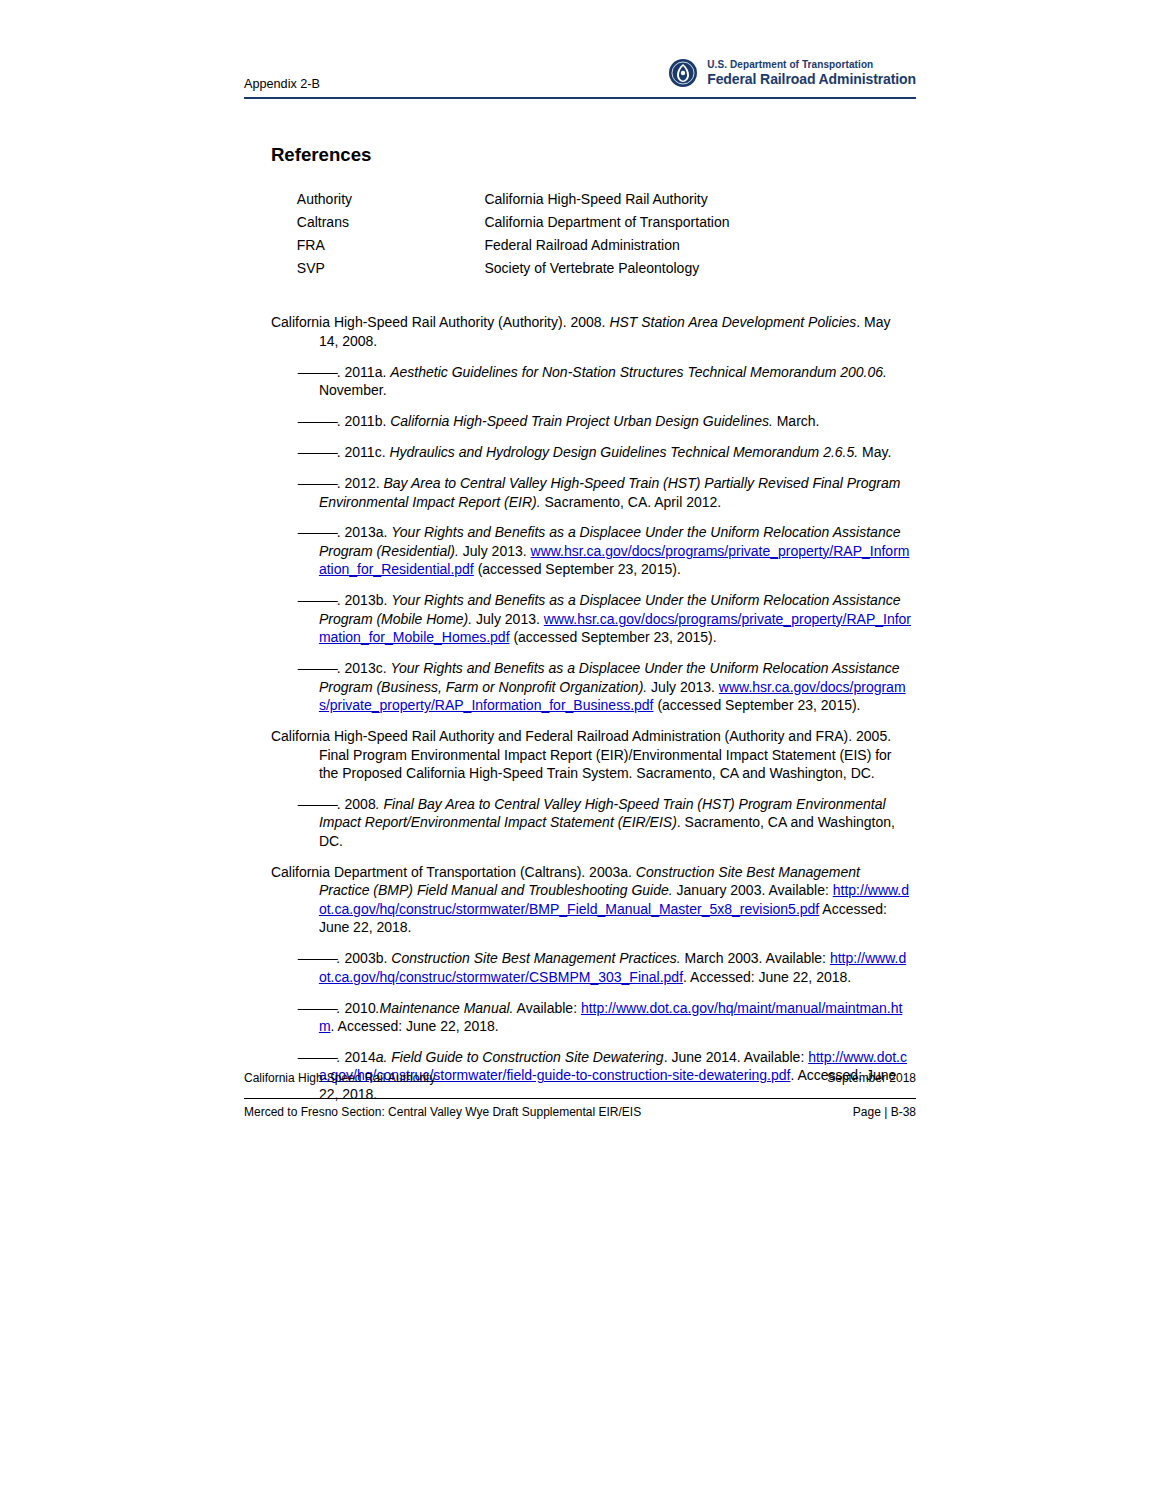Appendix 2-B
U.S. Department of Transportation
Federal Railroad Administration
References
| Authority | California High-Speed Rail Authority |
| Caltrans | California Department of Transportation |
| FRA | Federal Railroad Administration |
| SVP | Society of Vertebrate Paleontology |
California High-Speed Rail Authority (Authority). 2008. HST Station Area Development Policies. May 14, 2008.
———. 2011a. Aesthetic Guidelines for Non-Station Structures Technical Memorandum 200.06. November.
———. 2011b. California High-Speed Train Project Urban Design Guidelines. March.
———. 2011c. Hydraulics and Hydrology Design Guidelines Technical Memorandum 2.6.5. May.
———. 2012. Bay Area to Central Valley High-Speed Train (HST) Partially Revised Final Program Environmental Impact Report (EIR). Sacramento, CA. April 2012.
———. 2013a. Your Rights and Benefits as a Displacee Under the Uniform Relocation Assistance Program (Residential). July 2013. www.hsr.ca.gov/docs/programs/private_property/RAP_Information_for_Residential.pdf (accessed September 23, 2015).
———. 2013b. Your Rights and Benefits as a Displacee Under the Uniform Relocation Assistance Program (Mobile Home). July 2013. www.hsr.ca.gov/docs/programs/private_property/RAP_Information_for_Mobile_Homes.pdf (accessed September 23, 2015).
———. 2013c. Your Rights and Benefits as a Displacee Under the Uniform Relocation Assistance Program (Business, Farm or Nonprofit Organization). July 2013. www.hsr.ca.gov/docs/programs/private_property/RAP_Information_for_Business.pdf (accessed September 23, 2015).
California High-Speed Rail Authority and Federal Railroad Administration (Authority and FRA). 2005. Final Program Environmental Impact Report (EIR)/Environmental Impact Statement (EIS) for the Proposed California High-Speed Train System. Sacramento, CA and Washington, DC.
———. 2008. Final Bay Area to Central Valley High-Speed Train (HST) Program Environmental Impact Report/Environmental Impact Statement (EIR/EIS). Sacramento, CA and Washington, DC.
California Department of Transportation (Caltrans). 2003a. Construction Site Best Management Practice (BMP) Field Manual and Troubleshooting Guide. January 2003. Available: http://www.dot.ca.gov/hq/construc/stormwater/BMP_Field_Manual_Master_5x8_revision5.pdf Accessed: June 22, 2018.
———. 2003b. Construction Site Best Management Practices. March 2003. Available: http://www.dot.ca.gov/hq/construc/stormwater/CSBMPM_303_Final.pdf. Accessed: June 22, 2018.
———. 2010.Maintenance Manual. Available: http://www.dot.ca.gov/hq/maint/manual/maintman.htm. Accessed: June 22, 2018.
———. 2014a. Field Guide to Construction Site Dewatering. June 2014. Available: http://www.dot.ca.gov/hq/construc/stormwater/field-guide-to-construction-site-dewatering.pdf. Accessed: June 22, 2018.
California High-Speed Rail Authority September 2018
Merced to Fresno Section: Central Valley Wye Draft Supplemental EIR/EIS Page | B-38